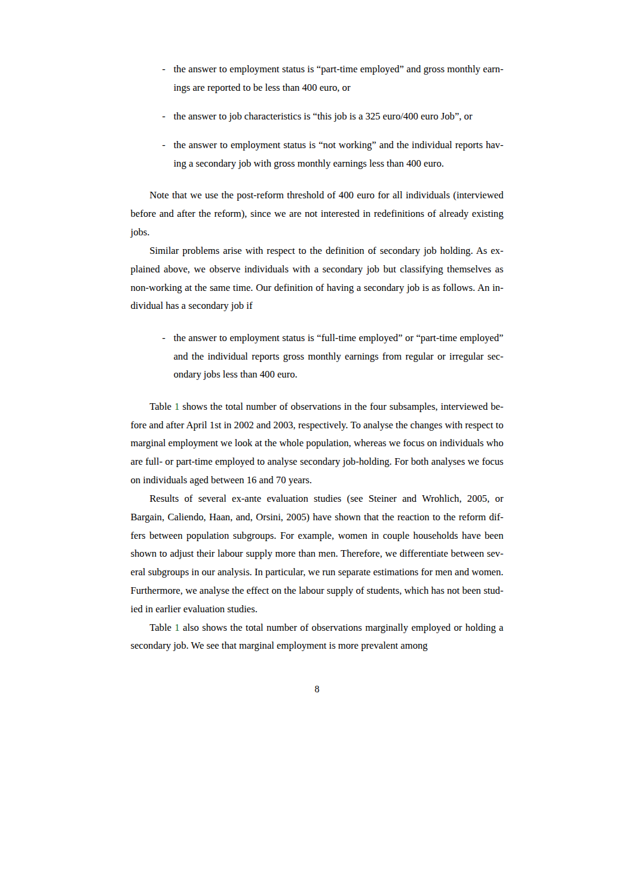the answer to employment status is “part-time employed” and gross monthly earnings are reported to be less than 400 euro, or
the answer to job characteristics is “this job is a 325 euro/400 euro Job”, or
the answer to employment status is “not working” and the individual reports having a secondary job with gross monthly earnings less than 400 euro.
Note that we use the post-reform threshold of 400 euro for all individuals (interviewed before and after the reform), since we are not interested in redefinitions of already existing jobs.
Similar problems arise with respect to the definition of secondary job holding. As explained above, we observe individuals with a secondary job but classifying themselves as non-working at the same time. Our definition of having a secondary job is as follows. An individual has a secondary job if
the answer to employment status is “full-time employed” or “part-time employed” and the individual reports gross monthly earnings from regular or irregular secondary jobs less than 400 euro.
Table 1 shows the total number of observations in the four subsamples, interviewed before and after April 1st in 2002 and 2003, respectively. To analyse the changes with respect to marginal employment we look at the whole population, whereas we focus on individuals who are full- or part-time employed to analyse secondary job-holding. For both analyses we focus on individuals aged between 16 and 70 years.
Results of several ex-ante evaluation studies (see Steiner and Wrohlich, 2005, or Bargain, Caliendo, Haan, and, Orsini, 2005) have shown that the reaction to the reform differs between population subgroups. For example, women in couple households have been shown to adjust their labour supply more than men. Therefore, we differentiate between several subgroups in our analysis. In particular, we run separate estimations for men and women. Furthermore, we analyse the effect on the labour supply of students, which has not been studied in earlier evaluation studies.
Table 1 also shows the total number of observations marginally employed or holding a secondary job. We see that marginal employment is more prevalent among
8